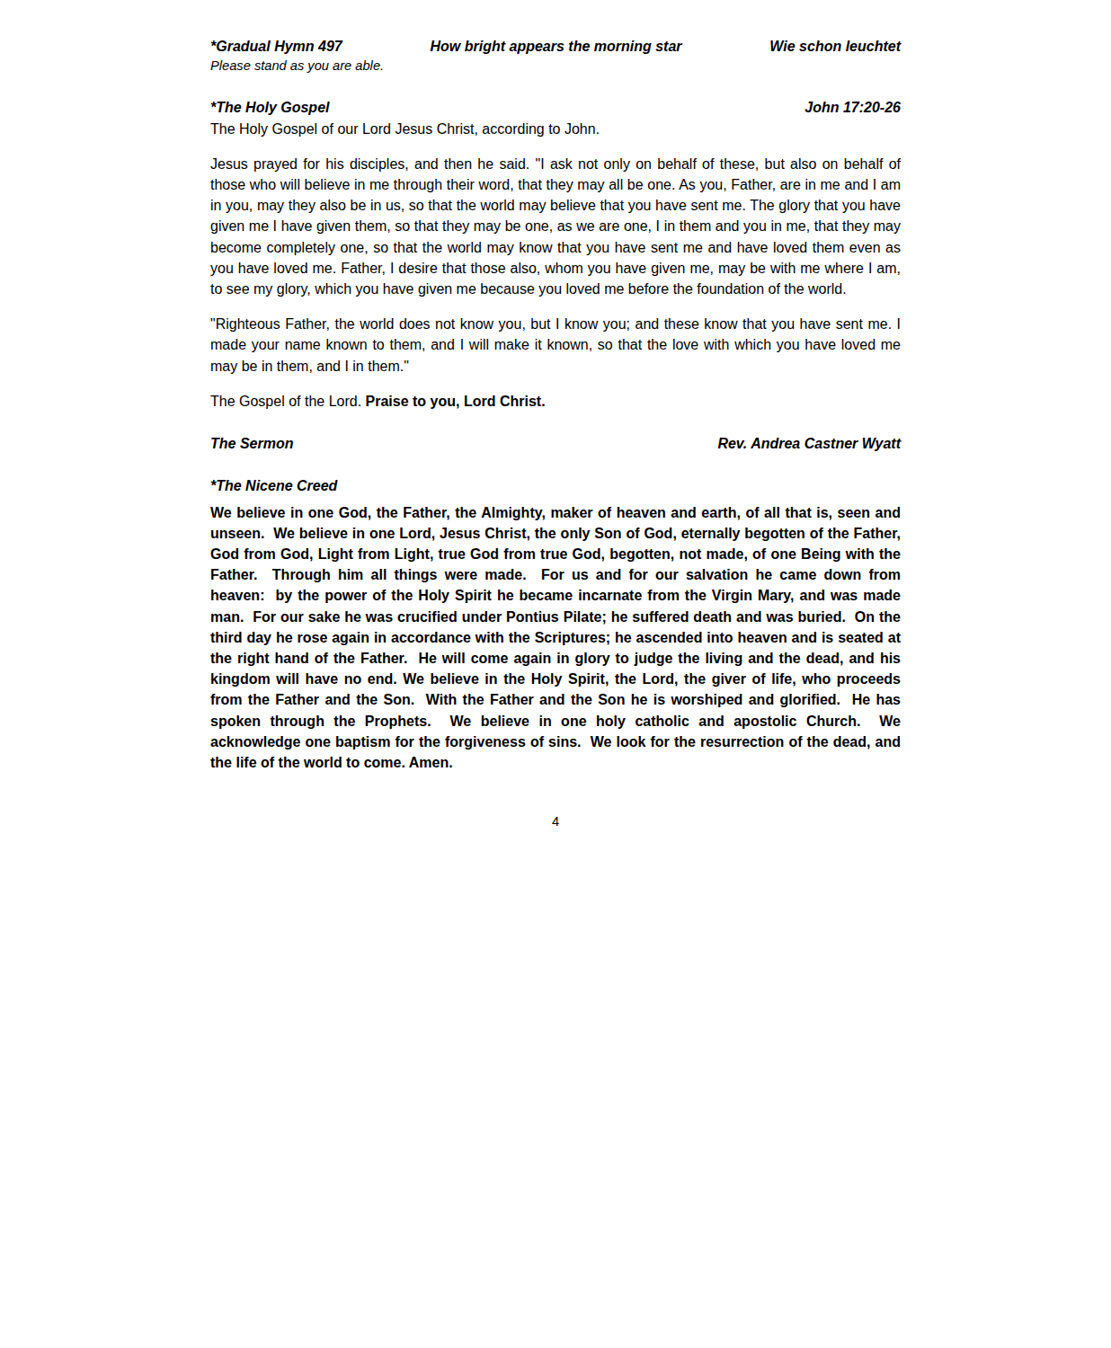*Gradual Hymn 497 How bright appears the morning star Wie schon leuchtet
Please stand as you are able.
*The Holy Gospel John 17:20-26
The Holy Gospel of our Lord Jesus Christ, according to John.
Jesus prayed for his disciples, and then he said. "I ask not only on behalf of these, but also on behalf of those who will believe in me through their word, that they may all be one. As you, Father, are in me and I am in you, may they also be in us, so that the world may believe that you have sent me. The glory that you have given me I have given them, so that they may be one, as we are one, I in them and you in me, that they may become completely one, so that the world may know that you have sent me and have loved them even as you have loved me. Father, I desire that those also, whom you have given me, may be with me where I am, to see my glory, which you have given me because you loved me before the foundation of the world.
"Righteous Father, the world does not know you, but I know you; and these know that you have sent me. I made your name known to them, and I will make it known, so that the love with which you have loved me may be in them, and I in them."
The Gospel of the Lord. Praise to you, Lord Christ.
The Sermon Rev. Andrea Castner Wyatt
*The Nicene Creed
We believe in one God, the Father, the Almighty, maker of heaven and earth, of all that is, seen and unseen. We believe in one Lord, Jesus Christ, the only Son of God, eternally begotten of the Father, God from God, Light from Light, true God from true God, begotten, not made, of one Being with the Father. Through him all things were made. For us and for our salvation he came down from heaven: by the power of the Holy Spirit he became incarnate from the Virgin Mary, and was made man. For our sake he was crucified under Pontius Pilate; he suffered death and was buried. On the third day he rose again in accordance with the Scriptures; he ascended into heaven and is seated at the right hand of the Father. He will come again in glory to judge the living and the dead, and his kingdom will have no end. We believe in the Holy Spirit, the Lord, the giver of life, who proceeds from the Father and the Son. With the Father and the Son he is worshiped and glorified. He has spoken through the Prophets. We believe in one holy catholic and apostolic Church. We acknowledge one baptism for the forgiveness of sins. We look for the resurrection of the dead, and the life of the world to come. Amen.
4